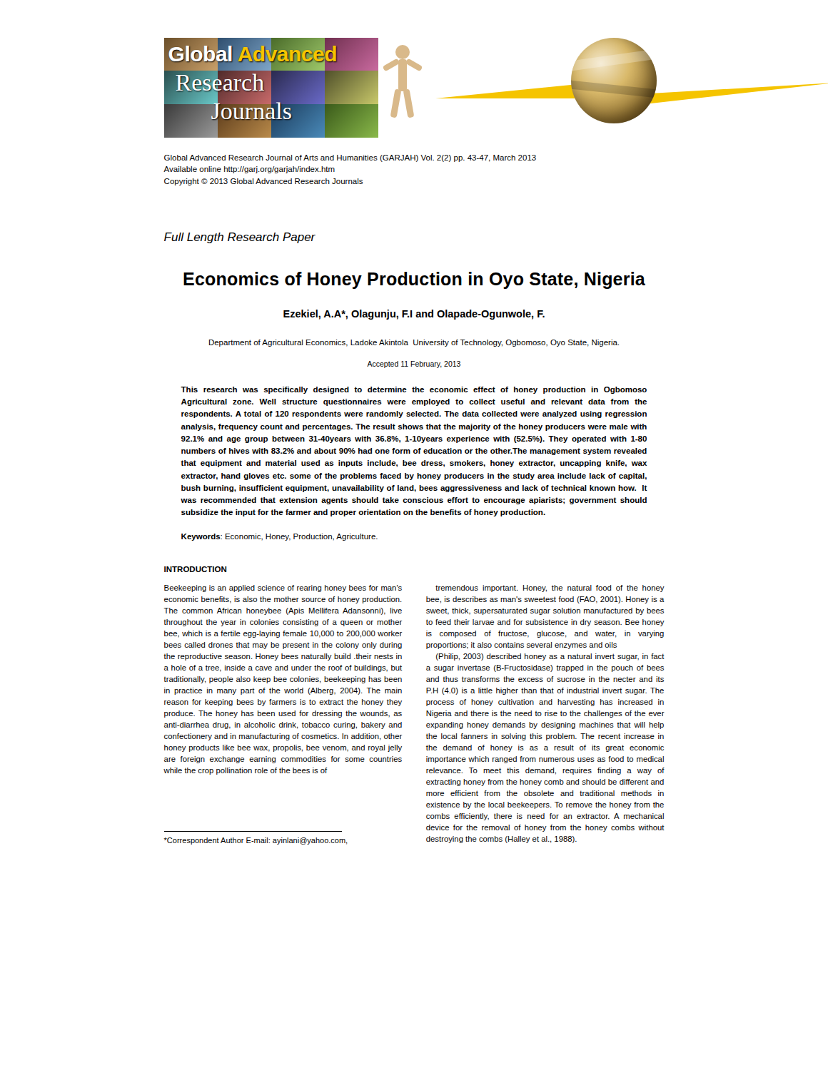Global Advanced
Research
Journals
Global Advanced Research Journal of Arts and Humanities (GARJAH) Vol. 2(2) pp. 43-47, March 2013
Available online http://garj.org/garjah/index.htm
Copyright © 2013 Global Advanced Research Journals
Full Length Research Paper
Economics of Honey Production in Oyo State, Nigeria
Ezekiel, A.A*, Olagunju, F.I and Olapade-Ogunwole, F.
Department of Agricultural Economics, Ladoke Akintola University of Technology, Ogbomoso, Oyo State, Nigeria.
Accepted 11 February, 2013
This research was specifically designed to determine the economic effect of honey production in Ogbomoso Agricultural zone. Well structure questionnaires were employed to collect useful and relevant data from the respondents. A total of 120 respondents were randomly selected. The data collected were analyzed using regression analysis, frequency count and percentages. The result shows that the majority of the honey producers were male with 92.1% and age group between 31-40years with 36.8%, 1-10years experience with (52.5%). They operated with 1-80 numbers of hives with 83.2% and about 90% had one form of education or the other.The management system revealed that equipment and material used as inputs include, bee dress, smokers, honey extractor, uncapping knife, wax extractor, hand gloves etc. some of the problems faced by honey producers in the study area include lack of capital, bush burning, insufficient equipment, unavailability of land, bees aggressiveness and lack of technical known how. It was recommended that extension agents should take conscious effort to encourage apiarists; government should subsidize the input for the farmer and proper orientation on the benefits of honey production.
Keywords: Economic, Honey, Production, Agriculture.
INTRODUCTION
Beekeeping is an applied science of rearing honey bees for man's economic benefits, is also the mother source of honey production. The common African honeybee (Apis Mellifera Adansonni), live throughout the year in colonies consisting of a queen or mother bee, which is a fertile egg-laying female 10,000 to 200,000 worker bees called drones that may be present in the colony only during the reproductive season. Honey bees naturally build .their nests in a hole of a tree, inside a cave and under the roof of buildings, but traditionally, people also keep bee colonies, beekeeping has been in practice in many part of the world (Alberg, 2004). The main reason for keeping bees by farmers is to extract the honey they produce. The honey has been used for dressing the wounds, as anti-diarrhea drug, in alcoholic drink, tobacco curing, bakery and confectionery and in manufacturing of cosmetics. In addition, other honey products like bee wax, propolis, bee venom, and royal jelly are foreign exchange earning commodities for some countries while the crop pollination role of the bees is of
tremendous important. Honey, the natural food of the honey bee, is describes as man's sweetest food (FAO, 2001). Honey is a sweet, thick, supersaturated sugar solution manufactured by bees to feed their larvae and for subsistence in dry season. Bee honey is composed of fructose, glucose, and water, in varying proportions; it also contains several enzymes and oils
(Philip, 2003) described honey as a natural invert sugar, in fact a sugar invertase (B-Fructosidase) trapped in the pouch of bees and thus transforms the excess of sucrose in the necter and its P.H (4.0) is a little higher than that of industrial invert sugar. The process of honey cultivation and harvesting has increased in Nigeria and there is the need to rise to the challenges of the ever expanding honey demands by designing machines that will help the local fanners in solving this problem. The recent increase in the demand of honey is as a result of its great economic importance which ranged from numerous uses as food to medical relevance. To meet this demand, requires finding a way of extracting honey from the honey comb and should be different and more efficient from the obsolete and traditional methods in existence by the local beekeepers. To remove the honey from the combs efficiently, there is need for an extractor. A mechanical device for the removal of honey from the honey combs without destroying the combs (Halley et al., 1988).
*Correspondent Author E-mail: ayinlani@yahoo.com,